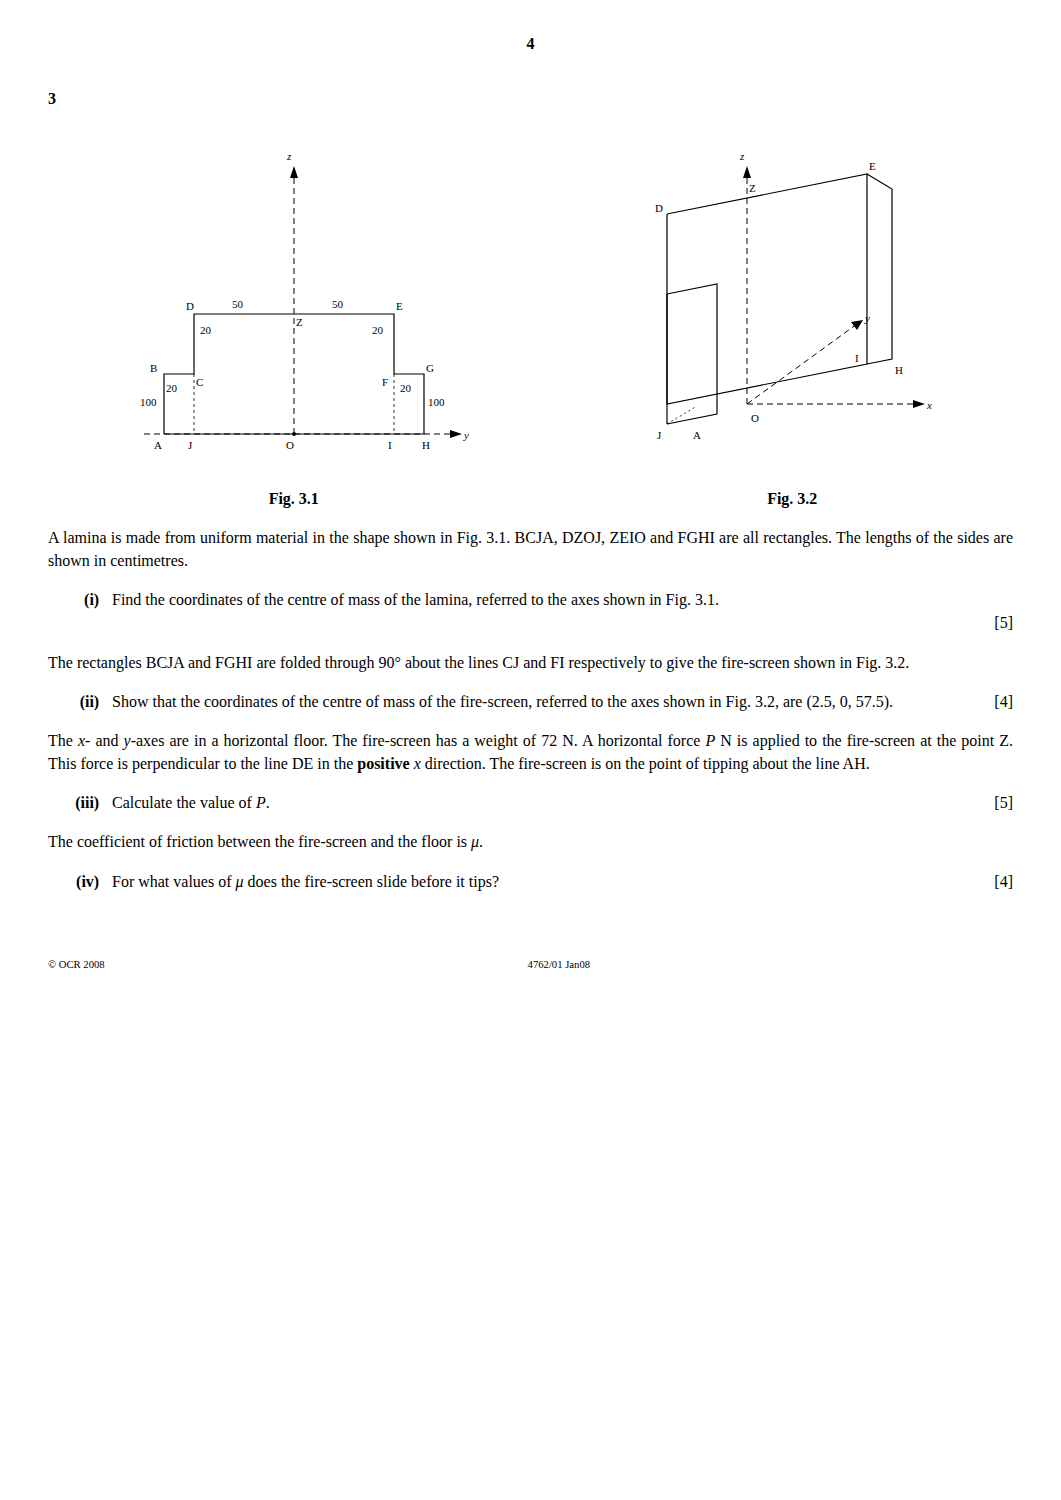4
3
z y D E B C F G A J O I H Z 50 50 20 20 20 20 100 100
Fig. 3.1
z x y D E Z I H O J A
Fig. 3.2
A lamina is made from uniform material in the shape shown in Fig. 3.1. BCJA, DZOJ, ZEIO and FGHI are all rectangles. The lengths of the sides are shown in centimetres.
(i)
Find the coordinates of the centre of mass of the lamina, referred to the axes shown in Fig. 3.1.
[5]
The rectangles BCJA and FGHI are folded through 90° about the lines CJ and FI respectively to give the fire-screen shown in Fig. 3.2.
(ii)
Show that the coordinates of the centre of mass of the fire-screen, referred to the axes shown in Fig. 3.2, are (2.5, 0, 57.5).[4]
The x- and y-axes are in a horizontal floor. The fire-screen has a weight of 72 N. A horizontal force P N is applied to the fire-screen at the point Z. This force is perpendicular to the line DE in the positive x direction. The fire-screen is on the point of tipping about the line AH.
(iii)
Calculate the value of P.[5]
The coefficient of friction between the fire-screen and the floor is μ.
(iv)
For what values of μ does the fire-screen slide before it tips?[4]
© OCR 2008 4762/01 Jan08